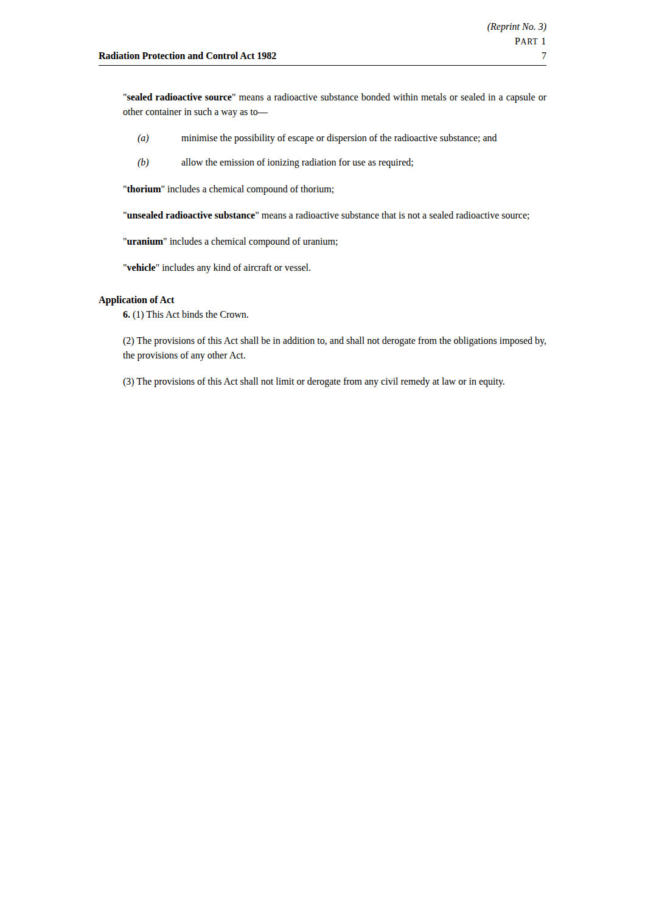(Reprint No. 3)
PART 1
Radiation Protection and Control Act 1982
7
"sealed radioactive source" means a radioactive substance bonded within metals or sealed in a capsule or other container in such a way as to—
(a) minimise the possibility of escape or dispersion of the radioactive substance; and
(b) allow the emission of ionizing radiation for use as required;
"thorium" includes a chemical compound of thorium;
"unsealed radioactive substance" means a radioactive substance that is not a sealed radioactive source;
"uranium" includes a chemical compound of uranium;
"vehicle" includes any kind of aircraft or vessel.
Application of Act
6. (1) This Act binds the Crown.
(2) The provisions of this Act shall be in addition to, and shall not derogate from the obligations imposed by, the provisions of any other Act.
(3) The provisions of this Act shall not limit or derogate from any civil remedy at law or in equity.